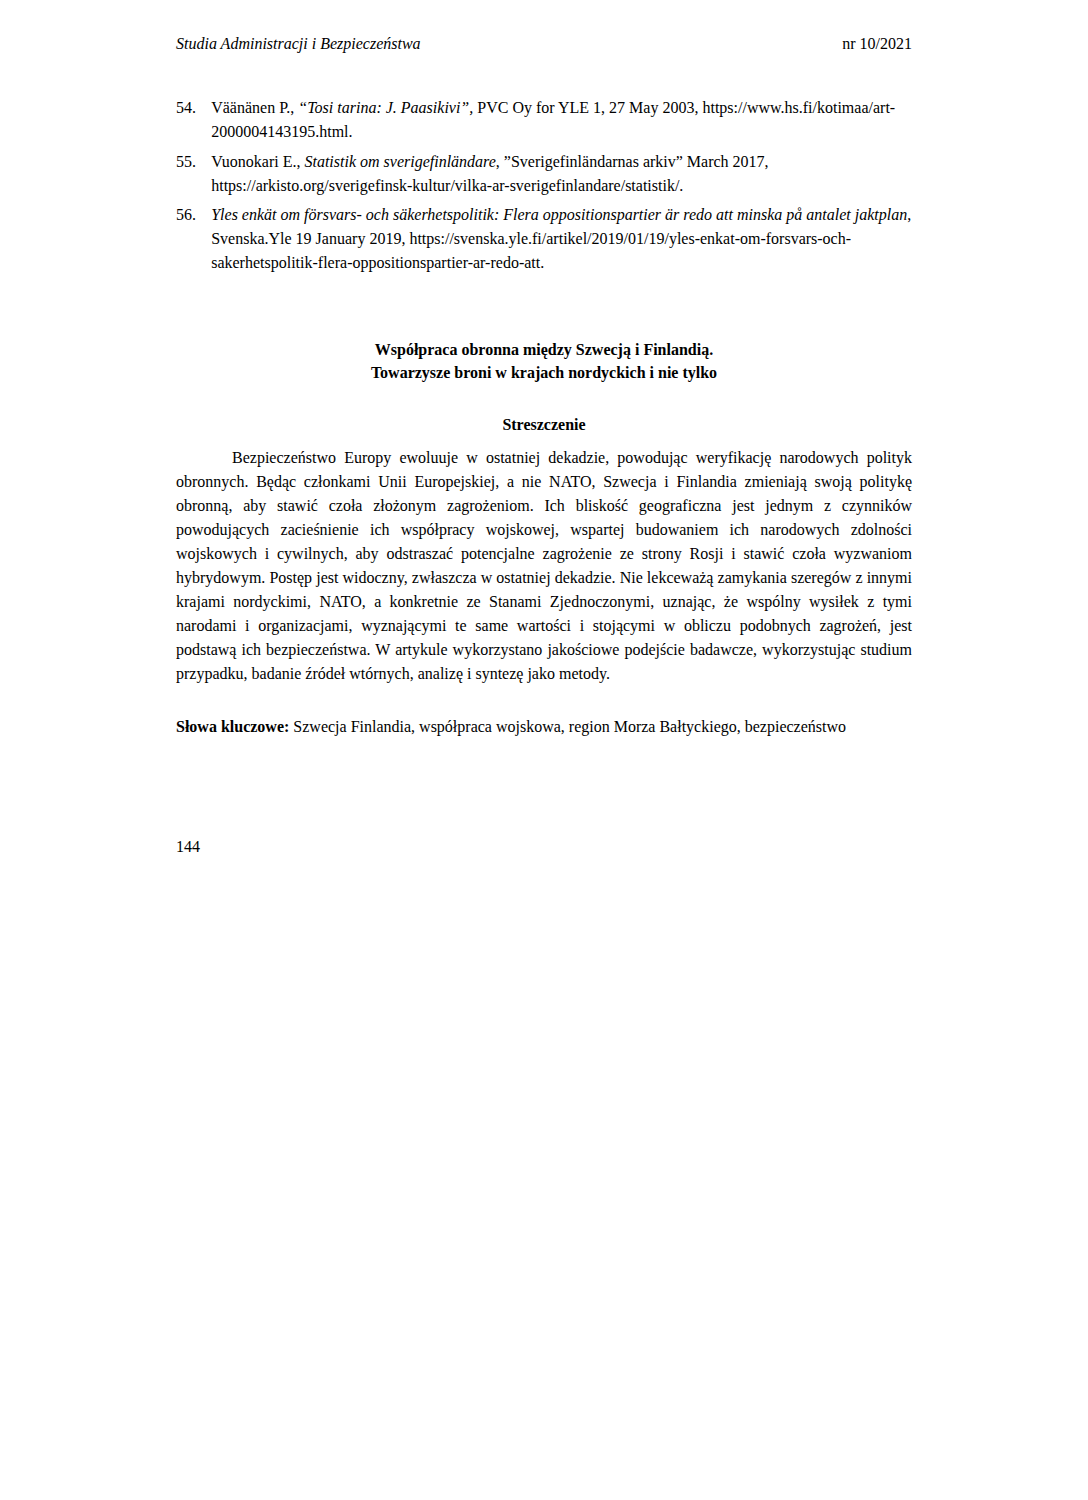Studia Administracji i Bezpieczeństwa nr 10/2021
54. Väänänen P., “Tosi tarina: J. Paasikivi”, PVC Oy for YLE 1, 27 May 2003, https://www.hs.fi/kotimaa/art-2000004143195.html.
55. Vuonokari E., Statistik om sverigefinländare, ”Sverigefinländarnas arkiv” March 2017, https://arkisto.org/sverigefinsk-kultur/vilka-ar-sverigefinlandare/statistik/.
56. Yles enkät om försvars- och säkerhetspolitik: Flera oppositionspartier är redo att minska på antalet jaktplan, Svenska.Yle 19 January 2019, https://svenska.yle.fi/artikel/2019/01/19/yles-enkat-om-forsvars-och-sakerhetspolitik-flera-oppositionspartier-ar-redo-att.
Współpraca obronna między Szwecją i Finlandią.
Towarzysze broni w krajach nordyckich i nie tylko
Streszczenie
Bezpieczeństwo Europy ewoluuje w ostatniej dekadzie, powodując weryfikację narodowych polityk obronnych. Będąc członkami Unii Europejskiej, a nie NATO, Szwecja i Finlandia zmieniają swoją politykę obronną, aby stawić czoła złożonym zagrożeniom. Ich bliskość geograficzna jest jednym z czynników powodujących zacieśnienie ich współpracy wojskowej, wspartej budowaniem ich narodowych zdolności wojskowych i cywilnych, aby odstraszać potencjalne zagrożenie ze strony Rosji i stawić czoła wyzwaniom hybrydowym. Postęp jest widoczny, zwłaszcza w ostatniej dekadzie. Nie lekceważą zamykania szeregów z innymi krajami nordyckimi, NATO, a konkretnie ze Stanami Zjednoczonymi, uznając, że wspólny wysiłek z tymi narodami i organizacjami, wyznającymi te same wartości i stojącymi w obliczu podobnych zagrożeń, jest podstawą ich bezpieczeństwa. W artykule wykorzystano jakościowe podejście badawcze, wykorzystując studium przypadku, badanie źródeł wtórnych, analizę i syntezę jako metody.
Słowa kluczowe: Szwecja Finlandia, współpraca wojskowa, region Morza Bałtyckiego, bezpieczeństwo
144